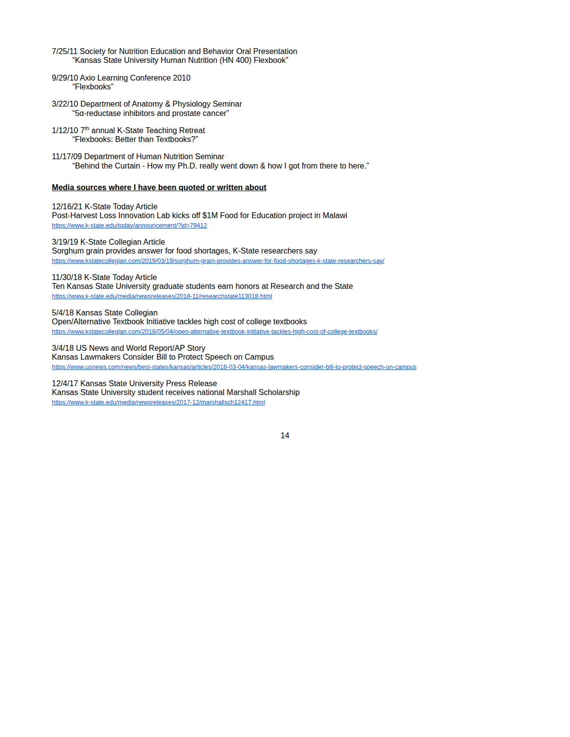7/25/11 Society for Nutrition Education and Behavior Oral Presentation
“Kansas State University Human Nutrition (HN 400) Flexbook”
9/29/10 Axio Learning Conference 2010
“Flexbooks”
3/22/10 Department of Anatomy & Physiology Seminar
“5α-reductase inhibitors and prostate cancer”
1/12/10 7th annual K-State Teaching Retreat
“Flexbooks: Better than Textbooks?”
11/17/09 Department of Human Nutrition Seminar
“Behind the Curtain - How my Ph.D. really went down & how I got from there to here.”
Media sources where I have been quoted or written about
12/16/21 K-State Today Article Post-Harvest Loss Innovation Lab kicks off $1M Food for Education project in Malawi https://www.k-state.edu/today/announcement/?id=79412
3/19/19 K-State Collegian Article Sorghum grain provides answer for food shortages, K-State researchers say https://www.kstatecollegian.com/2019/03/19/sorghum-grain-provides-answer-for-food-shortages-k-state-researchers-say/
11/30/18 K-State Today Article Ten Kansas State University graduate students earn honors at Research and the State https://www.k-state.edu/media/newsreleases/2018-11/researchstate113018.html
5/4/18 Kansas State Collegian Open/Alternative Textbook Initiative tackles high cost of college textbooks https://www.kstatecollegian.com/2018/05/04/open-alternative-textbook-initiative-tackles-high-cost-of-college-textbooks/
3/4/18 US News and World Report/AP Story Kansas Lawmakers Consider Bill to Protect Speech on Campus https://www.usnews.com/news/best-states/kansas/articles/2018-03-04/kansas-lawmakers-consider-bill-to-protect-speech-on-campus
12/4/17 Kansas State University Press Release Kansas State University student receives national Marshall Scholarship https://www.k-state.edu/media/newsreleases/2017-12/marshallsch12417.html
14